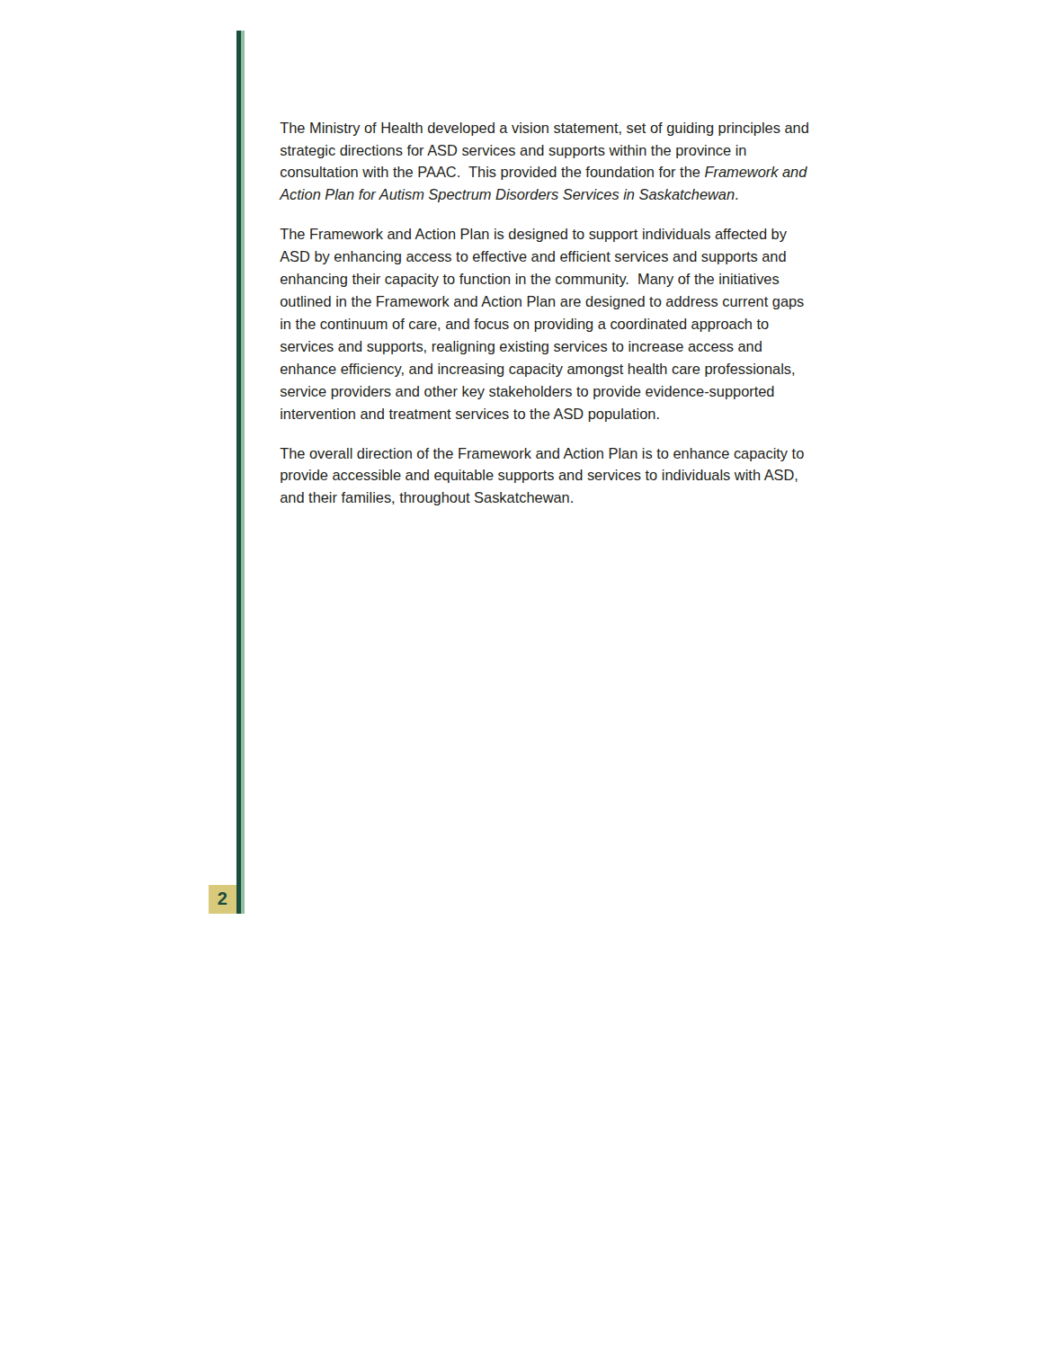The Ministry of Health developed a vision statement, set of guiding principles and strategic directions for ASD services and supports within the province in consultation with the PAAC. This provided the foundation for the Framework and Action Plan for Autism Spectrum Disorders Services in Saskatchewan.
The Framework and Action Plan is designed to support individuals affected by ASD by enhancing access to effective and efficient services and supports and enhancing their capacity to function in the community. Many of the initiatives outlined in the Framework and Action Plan are designed to address current gaps in the continuum of care, and focus on providing a coordinated approach to services and supports, realigning existing services to increase access and enhance efficiency, and increasing capacity amongst health care professionals, service providers and other key stakeholders to provide evidence-supported intervention and treatment services to the ASD population.
The overall direction of the Framework and Action Plan is to enhance capacity to provide accessible and equitable supports and services to individuals with ASD, and their families, throughout Saskatchewan.
2